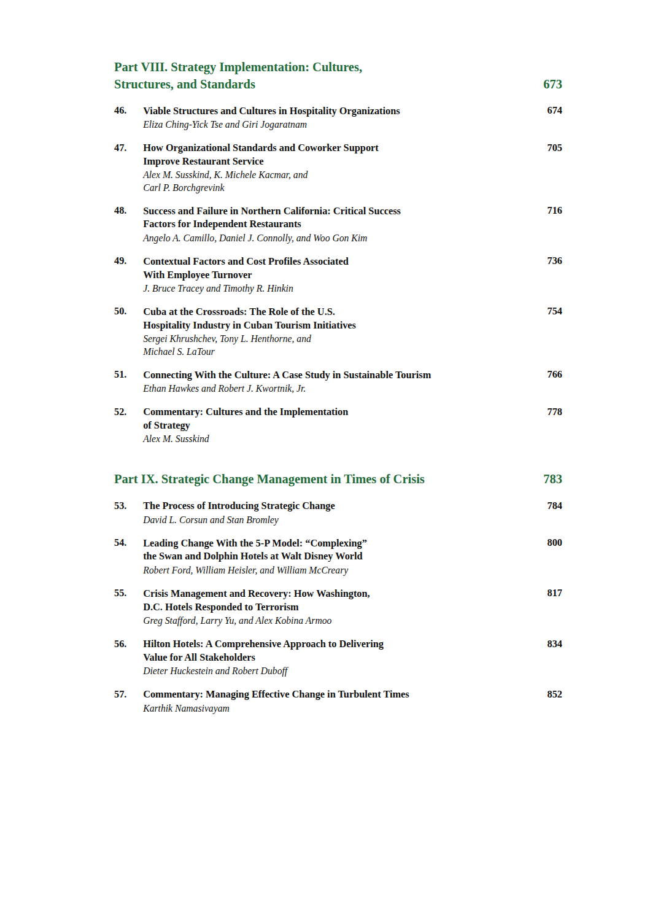Part VIII. Strategy Implementation: Cultures,
Structures, and Standards 673
46.
Viable Structures and Cultures in Hospitality Organizations
Eliza Ching-Yick Tse and Giri Jogaratnam
674
47.
How Organizational Standards and Coworker Support
Improve Restaurant Service
Alex M. Susskind, K. Michele Kacmar, and
Carl P. Borchgrevink
705
48.
Success and Failure in Northern California: Critical Success
Factors for Independent Restaurants
Angelo A. Camillo, Daniel J. Connolly, and Woo Gon Kim
716
49.
Contextual Factors and Cost Profiles Associated
With Employee Turnover
J. Bruce Tracey and Timothy R. Hinkin
736
50.
Cuba at the Crossroads: The Role of the U.S.
Hospitality Industry in Cuban Tourism Initiatives
Sergei Khrushchev, Tony L. Henthorne, and
Michael S. LaTour
754
51.
Connecting With the Culture: A Case Study in Sustainable Tourism
Ethan Hawkes and Robert J. Kwortnik, Jr.
766
52.
Commentary: Cultures and the Implementation
of Strategy
Alex M. Susskind
778
Part IX. Strategic Change Management in Times of Crisis 783
53.
The Process of Introducing Strategic Change
David L. Corsun and Stan Bromley
784
54.
Leading Change With the 5-P Model: “Complexing”
the Swan and Dolphin Hotels at Walt Disney World
Robert Ford, William Heisler, and William McCreary
800
55.
Crisis Management and Recovery: How Washington,
D.C. Hotels Responded to Terrorism
Greg Stafford, Larry Yu, and Alex Kobina Armoo
817
56.
Hilton Hotels: A Comprehensive Approach to Delivering
Value for All Stakeholders
Dieter Huckestein and Robert Duboff
834
57.
Commentary: Managing Effective Change in Turbulent Times
Karthik Namasivayam
852